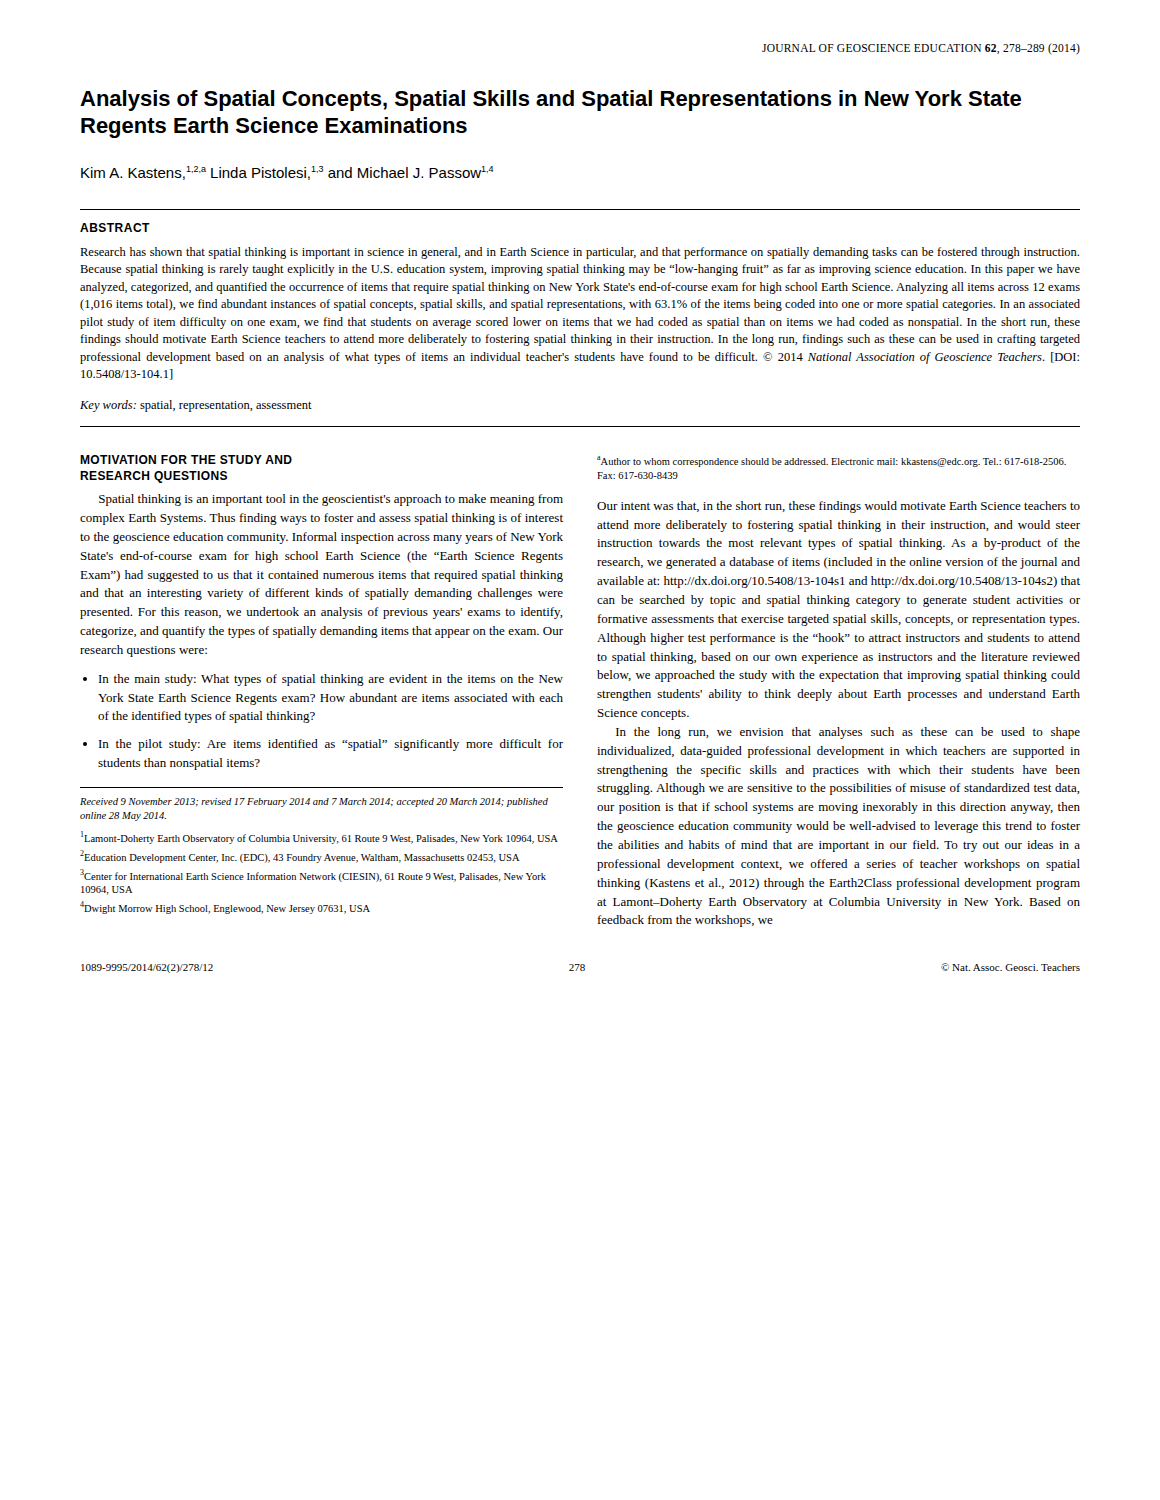JOURNAL OF GEOSCIENCE EDUCATION 62, 278–289 (2014)
Analysis of Spatial Concepts, Spatial Skills and Spatial Representations in New York State Regents Earth Science Examinations
Kim A. Kastens,1,2,a Linda Pistolesi,1,3 and Michael J. Passow1,4
ABSTRACT
Research has shown that spatial thinking is important in science in general, and in Earth Science in particular, and that performance on spatially demanding tasks can be fostered through instruction. Because spatial thinking is rarely taught explicitly in the U.S. education system, improving spatial thinking may be “low-hanging fruit” as far as improving science education. In this paper we have analyzed, categorized, and quantified the occurrence of items that require spatial thinking on New York State's end-of-course exam for high school Earth Science. Analyzing all items across 12 exams (1,016 items total), we find abundant instances of spatial concepts, spatial skills, and spatial representations, with 63.1% of the items being coded into one or more spatial categories. In an associated pilot study of item difficulty on one exam, we find that students on average scored lower on items that we had coded as spatial than on items we had coded as nonspatial. In the short run, these findings should motivate Earth Science teachers to attend more deliberately to fostering spatial thinking in their instruction. In the long run, findings such as these can be used in crafting targeted professional development based on an analysis of what types of items an individual teacher's students have found to be difficult. © 2014 National Association of Geoscience Teachers. [DOI: 10.5408/13-104.1]
Key words: spatial, representation, assessment
MOTIVATION FOR THE STUDY AND
RESEARCH QUESTIONS
Spatial thinking is an important tool in the geoscientist's approach to make meaning from complex Earth Systems. Thus finding ways to foster and assess spatial thinking is of interest to the geoscience education community. Informal inspection across many years of New York State's end-of-course exam for high school Earth Science (the “Earth Science Regents Exam”) had suggested to us that it contained numerous items that required spatial thinking and that an interesting variety of different kinds of spatially demanding challenges were presented. For this reason, we undertook an analysis of previous years' exams to identify, categorize, and quantify the types of spatially demanding items that appear on the exam. Our research questions were:
In the main study: What types of spatial thinking are evident in the items on the New York State Earth Science Regents exam? How abundant are items associated with each of the identified types of spatial thinking?
In the pilot study: Are items identified as “spatial” significantly more difficult for students than nonspatial items?
Received 9 November 2013; revised 17 February 2014 and 7 March 2014; accepted 20 March 2014; published online 28 May 2014.
1Lamont-Doherty Earth Observatory of Columbia University, 61 Route 9 West, Palisades, New York 10964, USA
2Education Development Center, Inc. (EDC), 43 Foundry Avenue, Waltham, Massachusetts 02453, USA
3Center for International Earth Science Information Network (CIESIN), 61 Route 9 West, Palisades, New York 10964, USA
4Dwight Morrow High School, Englewood, New Jersey 07631, USA
aAuthor to whom correspondence should be addressed. Electronic mail: kkastens@edc.org. Tel.: 617-618-2506. Fax: 617-630-8439
Our intent was that, in the short run, these findings would motivate Earth Science teachers to attend more deliberately to fostering spatial thinking in their instruction, and would steer instruction towards the most relevant types of spatial thinking. As a by-product of the research, we generated a database of items (included in the online version of the journal and available at: http://dx.doi.org/10.5408/13-104s1 and http://dx.doi.org/10.5408/13-104s2) that can be searched by topic and spatial thinking category to generate student activities or formative assessments that exercise targeted spatial skills, concepts, or representation types. Although higher test performance is the “hook” to attract instructors and students to attend to spatial thinking, based on our own experience as instructors and the literature reviewed below, we approached the study with the expectation that improving spatial thinking could strengthen students' ability to think deeply about Earth processes and understand Earth Science concepts.
In the long run, we envision that analyses such as these can be used to shape individualized, data-guided professional development in which teachers are supported in strengthening the specific skills and practices with which their students have been struggling. Although we are sensitive to the possibilities of misuse of standardized test data, our position is that if school systems are moving inexorably in this direction anyway, then the geoscience education community would be well-advised to leverage this trend to foster the abilities and habits of mind that are important in our field. To try out our ideas in a professional development context, we offered a series of teacher workshops on spatial thinking (Kastens et al., 2012) through the Earth2Class professional development program at Lamont–Doherty Earth Observatory at Columbia University in New York. Based on feedback from the workshops, we
1089-9995/2014/62(2)/278/12
278
© Nat. Assoc. Geosci. Teachers